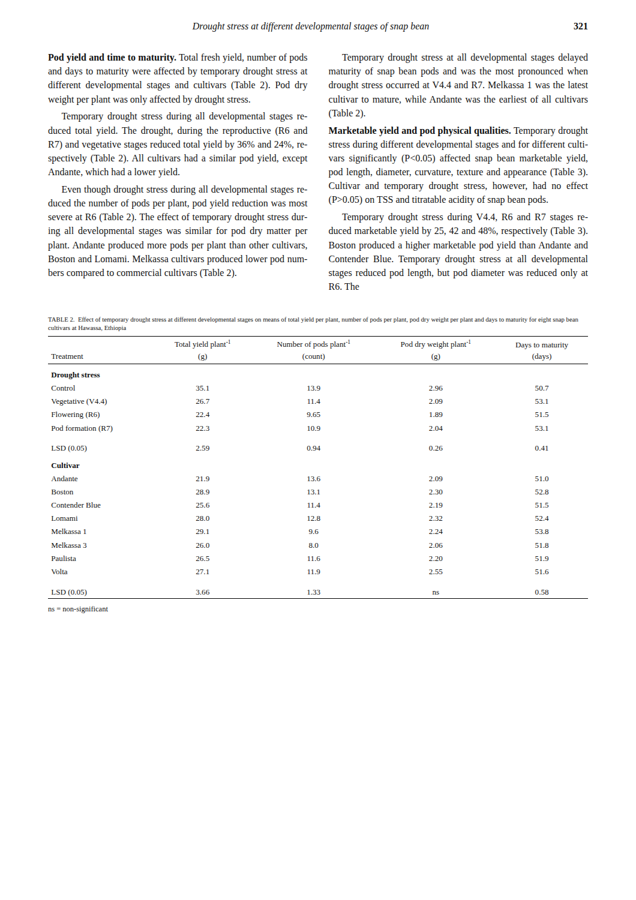Drought stress at different developmental stages of snap bean 321
Pod yield and time to maturity. Total fresh yield, number of pods and days to maturity were affected by temporary drought stress at different developmental stages and cultivars (Table 2). Pod dry weight per plant was only affected by drought stress.
Temporary drought stress during all developmental stages reduced total yield. The drought, during the reproductive (R6 and R7) and vegetative stages reduced total yield by 36% and 24%, respectively (Table 2). All cultivars had a similar pod yield, except Andante, which had a lower yield.
Even though drought stress during all developmental stages reduced the number of pods per plant, pod yield reduction was most severe at R6 (Table 2). The effect of temporary drought stress during all developmental stages was similar for pod dry matter per plant. Andante produced more pods per plant than other cultivars, Boston and Lomami. Melkassa cultivars produced lower pod numbers compared to commercial cultivars (Table 2).
Temporary drought stress at all developmental stages delayed maturity of snap bean pods and was the most pronounced when drought stress occurred at V4.4 and R7. Melkassa 1 was the latest cultivar to mature, while Andante was the earliest of all cultivars (Table 2).
Marketable yield and pod physical qualities. Temporary drought stress during different developmental stages and for different cultivars significantly (P<0.05) affected snap bean marketable yield, pod length, diameter, curvature, texture and appearance (Table 3). Cultivar and temporary drought stress, however, had no effect (P>0.05) on TSS and titratable acidity of snap bean pods.
Temporary drought stress during V4.4, R6 and R7 stages reduced marketable yield by 25, 42 and 48%, respectively (Table 3). Boston produced a higher marketable pod yield than Andante and Contender Blue. Temporary drought stress at all developmental stages reduced pod length, but pod diameter was reduced only at R6. The
TABLE 2. Effect of temporary drought stress at different developmental stages on means of total yield per plant, number of pods per plant, pod dry weight per plant and days to maturity for eight snap bean cultivars at Hawassa, Ethiopia
| Treatment | Total yield plant -1 (g) | Number of pods plant -1 (count) | Pod dry weight plant -1 (g) | Days to maturity (days) |
| --- | --- | --- | --- | --- |
| Drought stress |
| Control | 35.1 | 13.9 | 2.96 | 50.7 |
| Vegetative (V4.4) | 26.7 | 11.4 | 2.09 | 53.1 |
| Flowering (R6) | 22.4 | 9.65 | 1.89 | 51.5 |
| Pod formation (R7) | 22.3 | 10.9 | 2.04 | 53.1 |
| LSD (0.05) | 2.59 | 0.94 | 0.26 | 0.41 |
| Cultivar |
| Andante | 21.9 | 13.6 | 2.09 | 51.0 |
| Boston | 28.9 | 13.1 | 2.30 | 52.8 |
| Contender Blue | 25.6 | 11.4 | 2.19 | 51.5 |
| Lomami | 28.0 | 12.8 | 2.32 | 52.4 |
| Melkassa 1 | 29.1 | 9.6 | 2.24 | 53.8 |
| Melkassa 3 | 26.0 | 8.0 | 2.06 | 51.8 |
| Paulista | 26.5 | 11.6 | 2.20 | 51.9 |
| Volta | 27.1 | 11.9 | 2.55 | 51.6 |
| LSD (0.05) | 3.66 | 1.33 | ns | 0.58 |
ns = non-significant